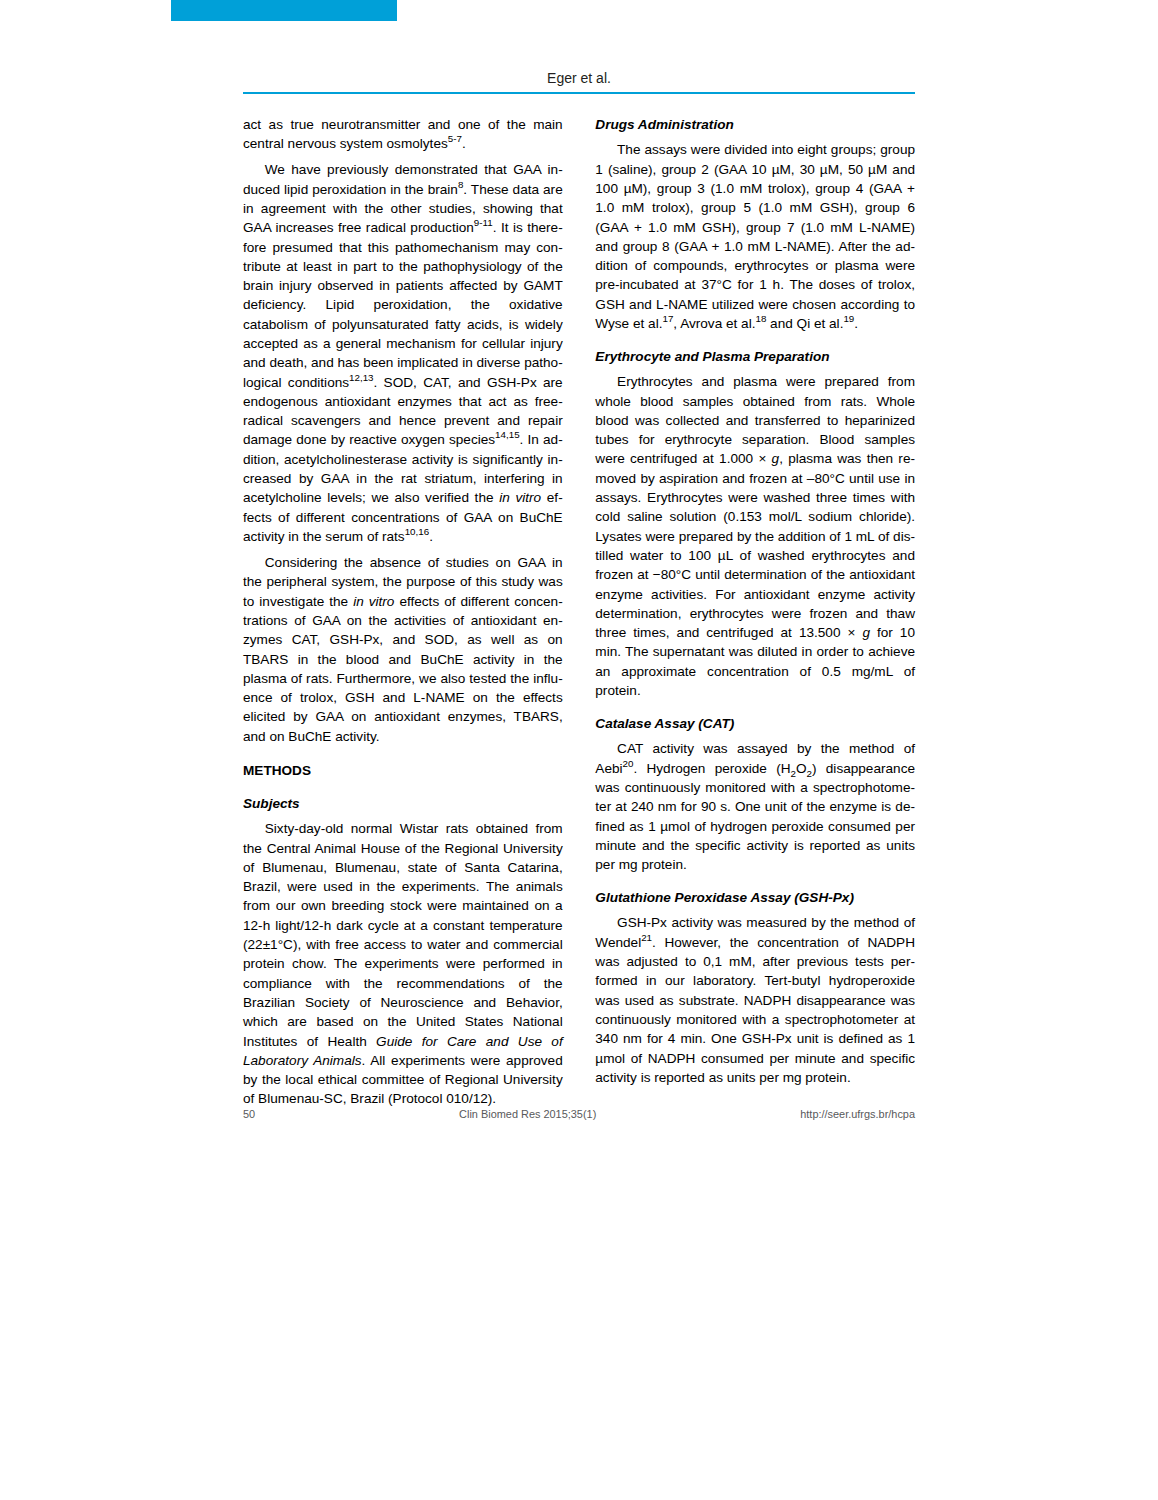Eger et al.
act as true neurotransmitter and one of the main central nervous system osmolytes5-7.
We have previously demonstrated that GAA induced lipid peroxidation in the brain8. These data are in agreement with the other studies, showing that GAA increases free radical production9-11. It is therefore presumed that this pathomechanism may contribute at least in part to the pathophysiology of the brain injury observed in patients affected by GAMT deficiency. Lipid peroxidation, the oxidative catabolism of polyunsaturated fatty acids, is widely accepted as a general mechanism for cellular injury and death, and has been implicated in diverse pathological conditions12,13. SOD, CAT, and GSH-Px are endogenous antioxidant enzymes that act as free-radical scavengers and hence prevent and repair damage done by reactive oxygen species14,15. In addition, acetylcholinesterase activity is significantly increased by GAA in the rat striatum, interfering in acetylcholine levels; we also verified the in vitro effects of different concentrations of GAA on BuChE activity in the serum of rats10,16.
Considering the absence of studies on GAA in the peripheral system, the purpose of this study was to investigate the in vitro effects of different concentrations of GAA on the activities of antioxidant enzymes CAT, GSH-Px, and SOD, as well as on TBARS in the blood and BuChE activity in the plasma of rats. Furthermore, we also tested the influence of trolox, GSH and L-NAME on the effects elicited by GAA on antioxidant enzymes, TBARS, and on BuChE activity.
METHODS
Subjects
Sixty-day-old normal Wistar rats obtained from the Central Animal House of the Regional University of Blumenau, Blumenau, state of Santa Catarina, Brazil, were used in the experiments. The animals from our own breeding stock were maintained on a 12-h light/12-h dark cycle at a constant temperature (22±1°C), with free access to water and commercial protein chow. The experiments were performed in compliance with the recommendations of the Brazilian Society of Neuroscience and Behavior, which are based on the United States National Institutes of Health Guide for Care and Use of Laboratory Animals. All experiments were approved by the local ethical committee of Regional University of Blumenau-SC, Brazil (Protocol 010/12).
Drugs Administration
The assays were divided into eight groups; group 1 (saline), group 2 (GAA 10 µM, 30 µM, 50 µM and 100 µM), group 3 (1.0 mM trolox), group 4 (GAA + 1.0 mM trolox), group 5 (1.0 mM GSH), group 6 (GAA + 1.0 mM GSH), group 7 (1.0 mM L-NAME) and group 8 (GAA + 1.0 mM L-NAME). After the addition of compounds, erythrocytes or plasma were pre-incubated at 37°C for 1 h. The doses of trolox, GSH and L-NAME utilized were chosen according to Wyse et al.17, Avrova et al.18 and Qi et al.19.
Erythrocyte and Plasma Preparation
Erythrocytes and plasma were prepared from whole blood samples obtained from rats. Whole blood was collected and transferred to heparinized tubes for erythrocyte separation. Blood samples were centrifuged at 1.000 × g, plasma was then removed by aspiration and frozen at –80°C until use in assays. Erythrocytes were washed three times with cold saline solution (0.153 mol/L sodium chloride). Lysates were prepared by the addition of 1 mL of distilled water to 100 µL of washed erythrocytes and frozen at −80°C until determination of the antioxidant enzyme activities. For antioxidant enzyme activity determination, erythrocytes were frozen and thaw three times, and centrifuged at 13.500 × g for 10 min. The supernatant was diluted in order to achieve an approximate concentration of 0.5 mg/mL of protein.
Catalase Assay (CAT)
CAT activity was assayed by the method of Aebi20. Hydrogen peroxide (H2O2) disappearance was continuously monitored with a spectrophotometer at 240 nm for 90 s. One unit of the enzyme is defined as 1 µmol of hydrogen peroxide consumed per minute and the specific activity is reported as units per mg protein.
Glutathione Peroxidase Assay (GSH-Px)
GSH-Px activity was measured by the method of Wendel21. However, the concentration of NADPH was adjusted to 0,1 mM, after previous tests performed in our laboratory. Tert-butyl hydroperoxide was used as substrate. NADPH disappearance was continuously monitored with a spectrophotometer at 340 nm for 4 min. One GSH-Px unit is defined as 1 µmol of NADPH consumed per minute and specific activity is reported as units per mg protein.
50 Clin Biomed Res 2015;35(1) http://seer.ufrgs.br/hcpa